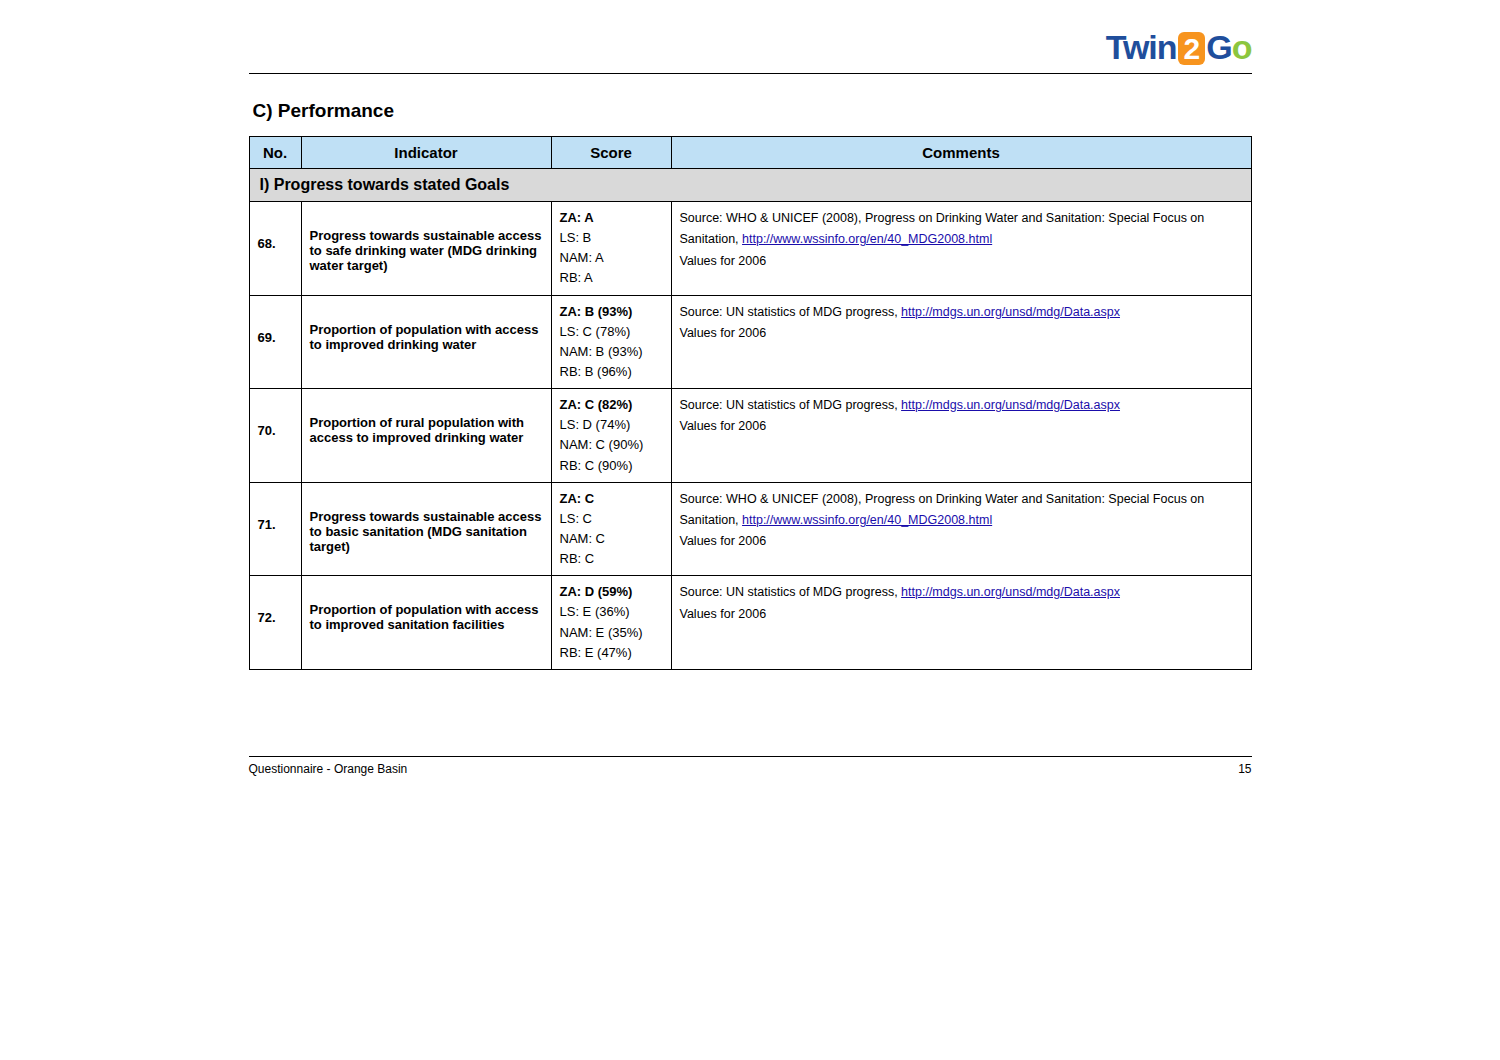Twin 2 Go
C) Performance
| No. | Indicator | Score | Comments |
| --- | --- | --- | --- |
| I) Progress towards stated Goals |
| 68. | Progress towards sustainable access to safe drinking water (MDG drinking water target) | ZA: A LS: B NAM: A RB: A | Source: WHO & UNICEF (2008), Progress on Drinking Water and Sanitation: Special Focus on Sanitation, http://www.wssinfo.org/en/40_MDG2008.html Values for 2006 |
| 69. | Proportion of population with access to improved drinking water | ZA: B (93%) LS: C (78%) NAM: B (93%) RB: B (96%) | Source: UN statistics of MDG progress, http://mdgs.un.org/unsd/mdg/Data.aspx Values for 2006 |
| 70. | Proportion of rural population with access to improved drinking water | ZA: C (82%) LS: D (74%) NAM: C (90%) RB: C (90%) | Source: UN statistics of MDG progress, http://mdgs.un.org/unsd/mdg/Data.aspx Values for 2006 |
| 71. | Progress towards sustainable access to basic sanitation (MDG sanitation target) | ZA: C LS: C NAM: C RB: C | Source: WHO & UNICEF (2008), Progress on Drinking Water and Sanitation: Special Focus on Sanitation, http://www.wssinfo.org/en/40_MDG2008.html Values for 2006 |
| 72. | Proportion of population with access to improved sanitation facilities | ZA: D (59%) LS: E (36%) NAM: E (35%) RB: E (47%) | Source: UN statistics of MDG progress, http://mdgs.un.org/unsd/mdg/Data.aspx Values for 2006 |
Questionnaire - Orange Basin 15